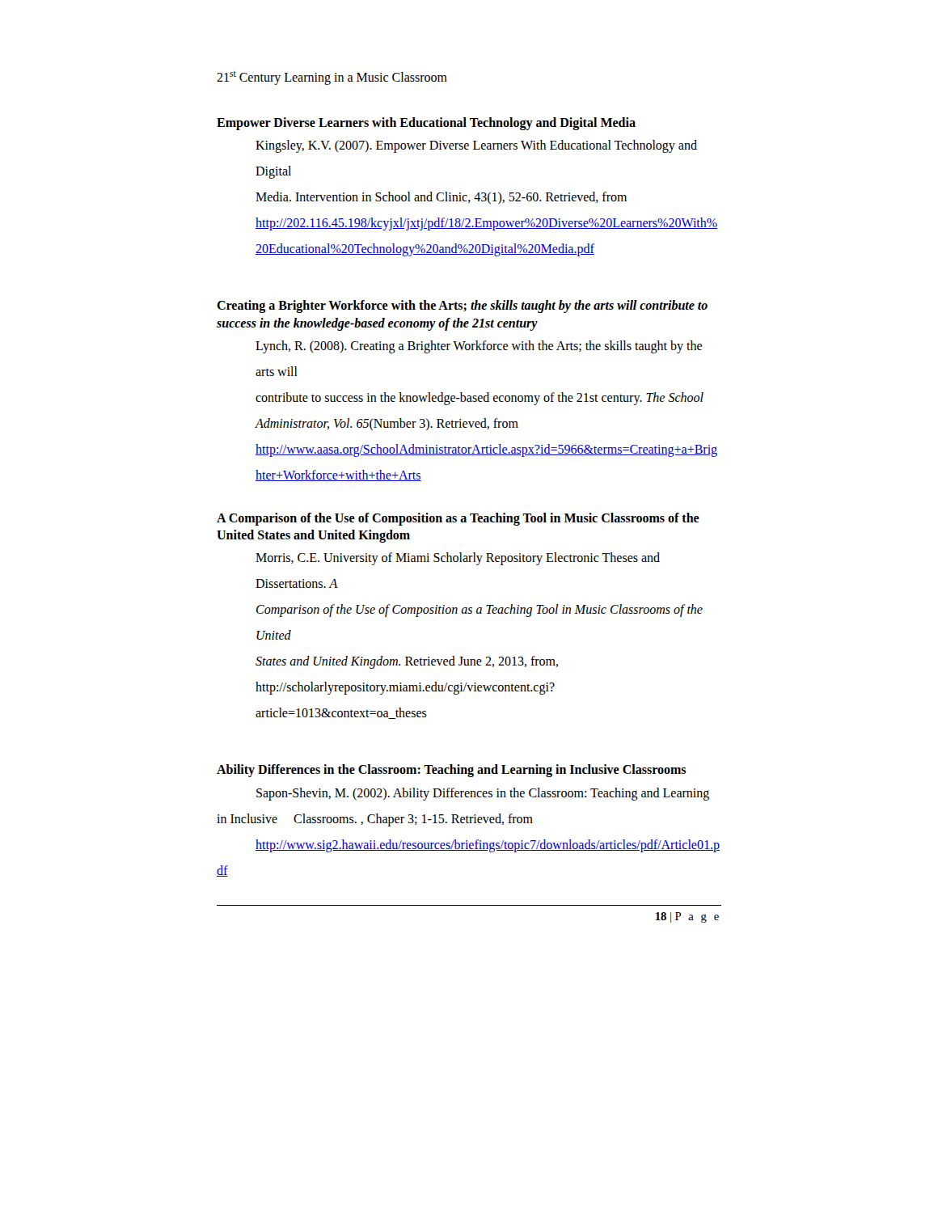21st Century Learning in a Music Classroom
Empower Diverse Learners with Educational Technology and Digital Media
Kingsley, K.V. (2007). Empower Diverse Learners With Educational Technology and Digital
Media. Intervention in School and Clinic, 43(1), 52-60. Retrieved, from
http://202.116.45.198/kcyjxl/jxtj/pdf/18/2.Empower%20Diverse%20Learners%20With%20Educational%20Technology%20and%20Digital%20Media.pdf
Creating a Brighter Workforce with the Arts; the skills taught by the arts will contribute to success in the knowledge-based economy of the 21st century
Lynch, R. (2008). Creating a Brighter Workforce with the Arts; the skills taught by the arts will
contribute to success in the knowledge-based economy of the 21st century. The School
Administrator, Vol. 65(Number 3). Retrieved, from
http://www.aasa.org/SchoolAdministratorArticle.aspx?id=5966&terms=Creating+a+Brighter+Workforce+with+the+Arts
A Comparison of the Use of Composition as a Teaching Tool in Music Classrooms of the United States and United Kingdom
Morris, C.E. University of Miami Scholarly Repository Electronic Theses and Dissertations. A
Comparison of the Use of Composition as a Teaching Tool in Music Classrooms of the United
States and United Kingdom. Retrieved June 2, 2013, from,
http://scholarlyrepository.miami.edu/cgi/viewcontent.cgi?article=1013&context=oa_theses
Ability Differences in the Classroom: Teaching and Learning in Inclusive Classrooms
Sapon-Shevin, M. (2002). Ability Differences in the Classroom: Teaching and Learning
in Inclusive Classrooms. , Chaper 3; 1-15. Retrieved, from
http://www.sig2.hawaii.edu/resources/briefings/topic7/downloads/articles/pdf/Article01.p
df
18 | P a g e